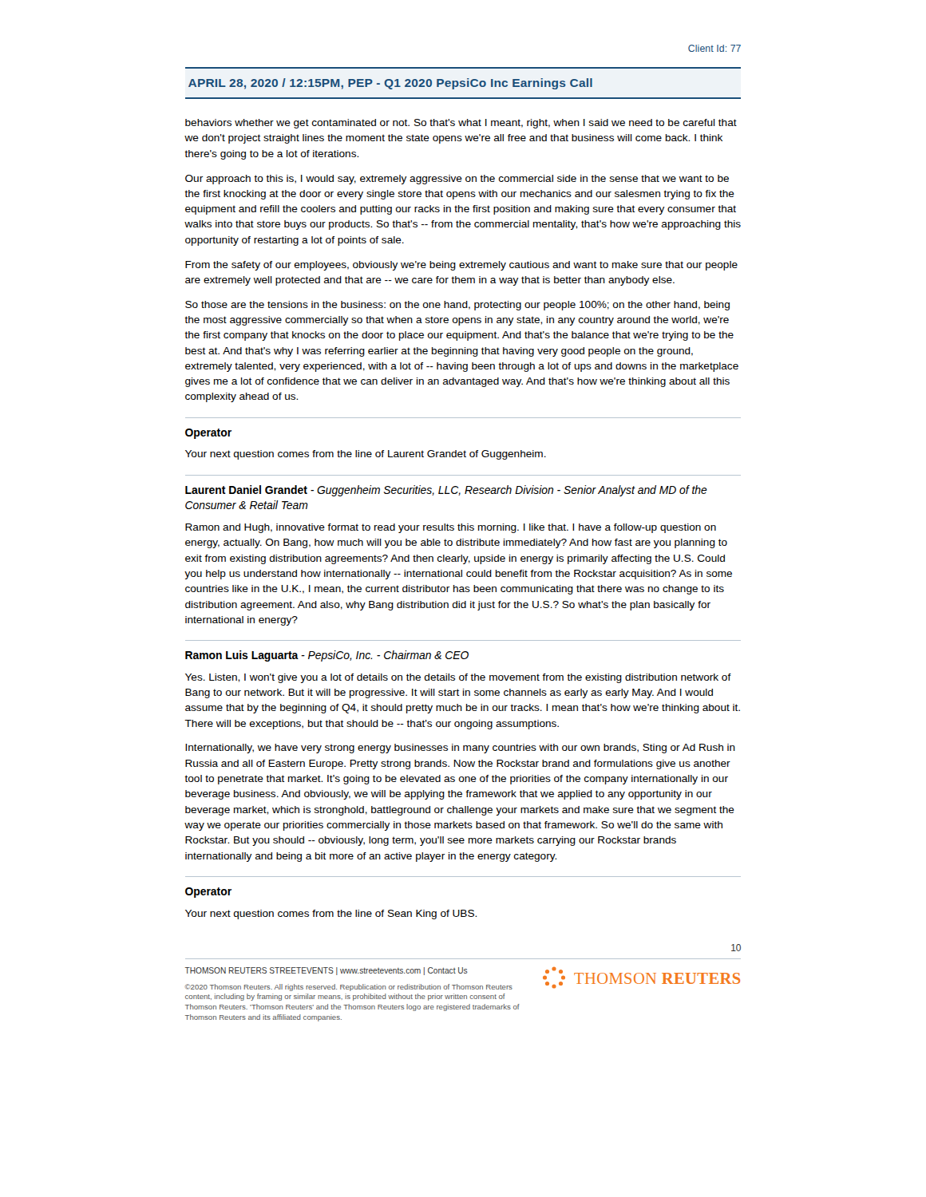Client Id: 77
APRIL 28, 2020 / 12:15PM, PEP - Q1 2020 PepsiCo Inc Earnings Call
behaviors whether we get contaminated or not. So that's what I meant, right, when I said we need to be careful that we don't project straight lines the moment the state opens we're all free and that business will come back. I think there's going to be a lot of iterations.
Our approach to this is, I would say, extremely aggressive on the commercial side in the sense that we want to be the first knocking at the door or every single store that opens with our mechanics and our salesmen trying to fix the equipment and refill the coolers and putting our racks in the first position and making sure that every consumer that walks into that store buys our products. So that's -- from the commercial mentality, that's how we're approaching this opportunity of restarting a lot of points of sale.
From the safety of our employees, obviously we're being extremely cautious and want to make sure that our people are extremely well protected and that are -- we care for them in a way that is better than anybody else.
So those are the tensions in the business: on the one hand, protecting our people 100%; on the other hand, being the most aggressive commercially so that when a store opens in any state, in any country around the world, we're the first company that knocks on the door to place our equipment. And that's the balance that we're trying to be the best at. And that's why I was referring earlier at the beginning that having very good people on the ground, extremely talented, very experienced, with a lot of -- having been through a lot of ups and downs in the marketplace gives me a lot of confidence that we can deliver in an advantaged way. And that's how we're thinking about all this complexity ahead of us.
Operator
Your next question comes from the line of Laurent Grandet of Guggenheim.
Laurent Daniel Grandet - Guggenheim Securities, LLC, Research Division - Senior Analyst and MD of the Consumer & Retail Team
Ramon and Hugh, innovative format to read your results this morning. I like that. I have a follow-up question on energy, actually. On Bang, how much will you be able to distribute immediately? And how fast are you planning to exit from existing distribution agreements? And then clearly, upside in energy is primarily affecting the U.S. Could you help us understand how internationally -- international could benefit from the Rockstar acquisition? As in some countries like in the U.K., I mean, the current distributor has been communicating that there was no change to its distribution agreement. And also, why Bang distribution did it just for the U.S.? So what's the plan basically for international in energy?
Ramon Luis Laguarta - PepsiCo, Inc. - Chairman & CEO
Yes. Listen, I won't give you a lot of details on the details of the movement from the existing distribution network of Bang to our network. But it will be progressive. It will start in some channels as early as early May. And I would assume that by the beginning of Q4, it should pretty much be in our tracks. I mean that's how we're thinking about it. There will be exceptions, but that should be -- that's our ongoing assumptions.
Internationally, we have very strong energy businesses in many countries with our own brands, Sting or Ad Rush in Russia and all of Eastern Europe. Pretty strong brands. Now the Rockstar brand and formulations give us another tool to penetrate that market. It's going to be elevated as one of the priorities of the company internationally in our beverage business. And obviously, we will be applying the framework that we applied to any opportunity in our beverage market, which is stronghold, battleground or challenge your markets and make sure that we segment the way we operate our priorities commercially in those markets based on that framework. So we'll do the same with Rockstar. But you should -- obviously, long term, you'll see more markets carrying our Rockstar brands internationally and being a bit more of an active player in the energy category.
Operator
Your next question comes from the line of Sean King of UBS.
10
THOMSON REUTERS STREETEVENTS | www.streetevents.com | Contact Us
©2020 Thomson Reuters. All rights reserved. Republication or redistribution of Thomson Reuters content, including by framing or similar means, is prohibited without the prior written consent of Thomson Reuters. 'Thomson Reuters' and the Thomson Reuters logo are registered trademarks of Thomson Reuters and its affiliated companies.
THOMSON REUTERS